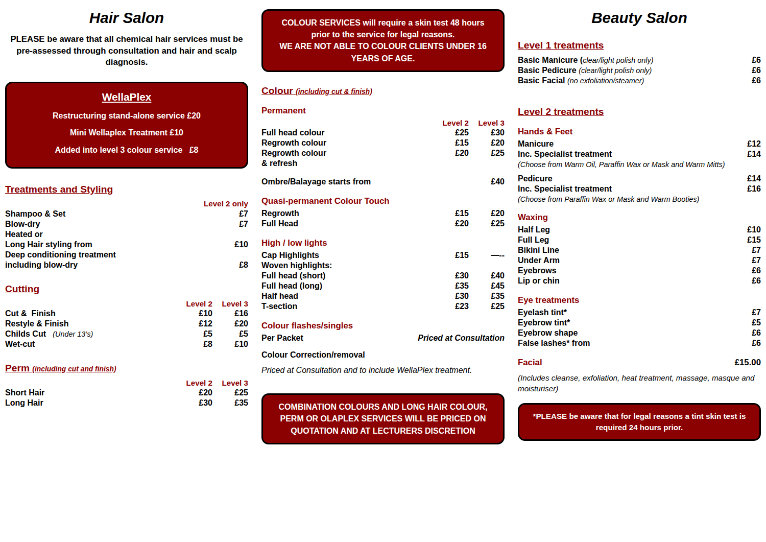Hair Salon
PLEASE be aware that all chemical hair services must be pre-assessed through consultation and hair and scalp diagnosis.
WellaPlex
Restructuring stand-alone service £20
Mini Wellaplex Treatment £10
Added into level 3 colour service £8
Treatments and Styling
Level 2 only
| Shampoo & Set | £7 |
| Blow-dry | £7 |
| Heated or | |
| Long Hair styling from | £10 |
| Deep conditioning treatment | |
| including blow-dry | £8 |
Cutting
| | Level 2 | Level 3 |
| Cut & Finish | £10 | £16 |
| Restyle & Finish | £12 | £20 |
| Childs Cut (Under 13’s) | £5 | £5 |
| Wet-cut | £8 | £10 |
Perm (including cut and finish)
| | Level 2 | Level 3 |
| Short Hair | £20 | £25 |
| Long Hair | £30 | £35 |
COLOUR SERVICES will require a skin test 48 hours prior to the service for legal reasons.
WE ARE NOT ABLE TO COLOUR CLIENTS UNDER 16 YEARS OF AGE.
Colour (including cut & finish)
Permanent
| | Level 2 | Level 3 |
| Full head colour | £25 | £30 |
| Regrowth colour | £15 | £20 |
| Regrowth colour | £20 | £25 |
| & refresh | | |
| Ombre/Balayage starts from | | £40 |
Quasi-permanent Colour Touch
| Regrowth | £15 | £20 |
| Full Head | £20 | £25 |
High / low lights
| Cap Highlights | £15 | —-- |
| Woven highlights: | | |
| Full head (short) | £30 | £40 |
| Full head (long) | £35 | £45 |
| Half head | £30 | £35 |
| T-section | £23 | £25 |
Colour flashes/singles
| Per Packet | Priced at Consultation |
Colour Correction/removal
Priced at Consultation and to include WellaPlex treatment.
COMBINATION COLOURS AND LONG HAIR COLOUR, PERM OR OLAPLEX SERVICES WILL BE PRICED ON QUOTATION AND AT LECTURERS DISCRETION
Beauty Salon
Level 1 treatments
| Basic Manicure ( clear/light polish only) | £6 |
| Basic Pedicure (clear/light polish only) | £6 |
| Basic Facial (no exfoliation/steamer) | £6 |
Level 2 treatments
Hands & Feet
| Manicure | £12 |
| Inc. Specialist treatment | £14 |
(Choose from Warm Oil, Paraffin Wax or Mask and Warm Mitts)
| Pedicure | £14 |
| Inc. Specialist treatment | £16 |
(Choose from Paraffin Wax or Mask and Warm Booties)
Waxing
| Half Leg | £10 |
| Full Leg | £15 |
| Bikini Line | £7 |
| Under Arm | £7 |
| Eyebrows | £6 |
| Lip or chin | £6 |
Eye treatments
| Eyelash tint* | £7 |
| Eyebrow tint* | £5 |
| Eyebrow shape | £6 |
| False lashes* from | £6 |
Facial £15.00
(Includes cleanse, exfoliation, heat treatment, massage, masque and moisturiser)
*PLEASE be aware that for legal reasons a tint skin test is required 24 hours prior.